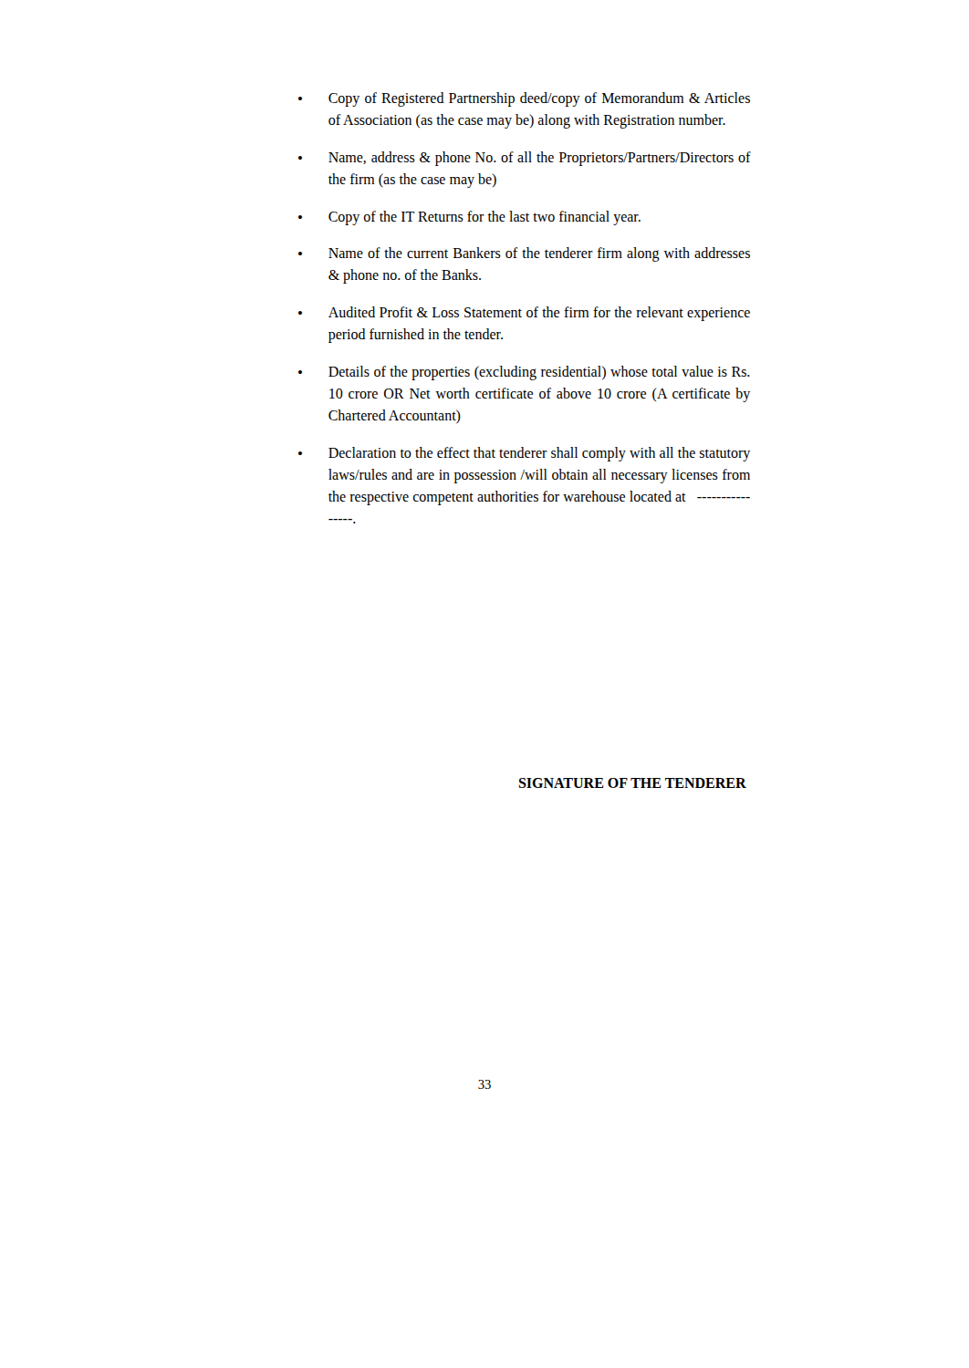Copy of Registered Partnership deed/copy of Memorandum & Articles of Association (as the case may be) along with Registration number.
Name, address & phone No. of all the Proprietors/Partners/Directors of the firm (as the case may be)
Copy of the IT Returns for the last two financial year.
Name of the current Bankers of the tenderer firm along with addresses & phone no. of the Banks.
Audited Profit & Loss Statement of the firm for the relevant experience period furnished in the tender.
Details of the properties (excluding residential) whose total value is Rs. 10 crore OR Net worth certificate of above 10 crore (A certificate by Chartered Accountant)
Declaration to the effect that tenderer shall comply with all the statutory laws/rules and are in possession /will obtain all necessary licenses from the respective competent authorities for warehouse located at ----------------.
SIGNATURE OF THE TENDERER
33